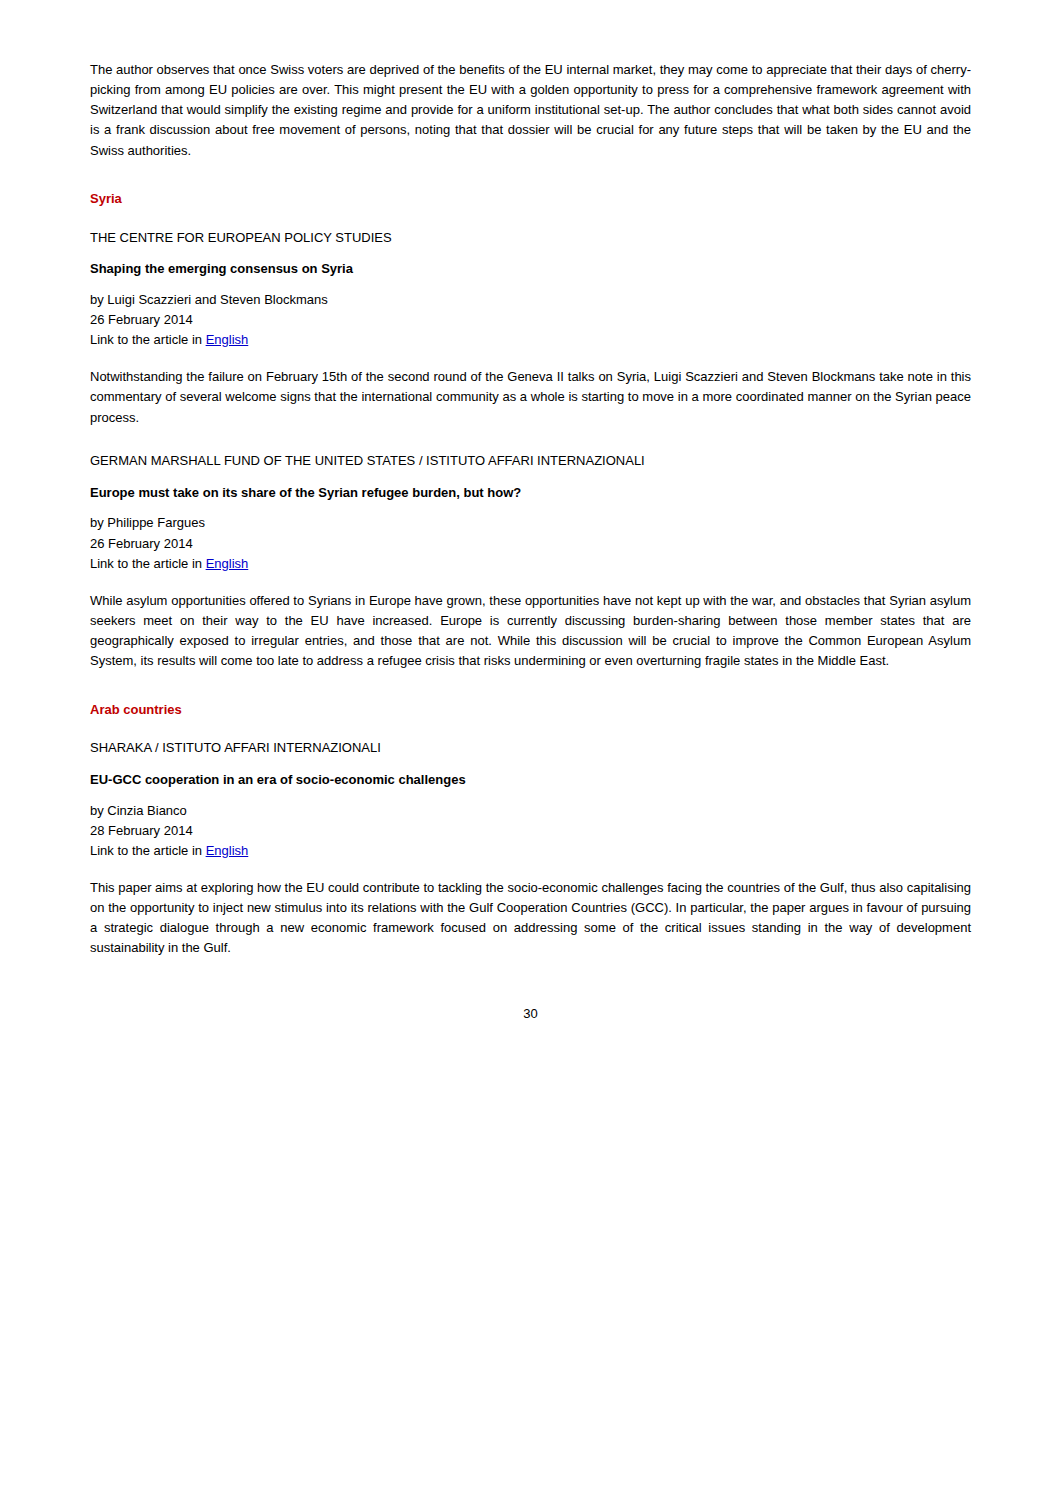The author observes that once Swiss voters are deprived of the benefits of the EU internal market, they may come to appreciate that their days of cherry-picking from among EU policies are over. This might present the EU with a golden opportunity to press for a comprehensive framework agreement with Switzerland that would simplify the existing regime and provide for a uniform institutional set-up. The author concludes that what both sides cannot avoid is a frank discussion about free movement of persons, noting that that dossier will be crucial for any future steps that will be taken by the EU and the Swiss authorities.
Syria
THE CENTRE FOR EUROPEAN POLICY STUDIES
Shaping the emerging consensus on Syria
by Luigi Scazzieri and Steven Blockmans 26 February 2014 Link to the article in English
Notwithstanding the failure on February 15th of the second round of the Geneva II talks on Syria, Luigi Scazzieri and Steven Blockmans take note in this commentary of several welcome signs that the international community as a whole is starting to move in a more coordinated manner on the Syrian peace process.
GERMAN MARSHALL FUND OF THE UNITED STATES / ISTITUTO AFFARI INTERNAZIONALI
Europe must take on its share of the Syrian refugee burden, but how?
by Philippe Fargues 26 February 2014 Link to the article in English
While asylum opportunities offered to Syrians in Europe have grown, these opportunities have not kept up with the war, and obstacles that Syrian asylum seekers meet on their way to the EU have increased. Europe is currently discussing burden-sharing between those member states that are geographically exposed to irregular entries, and those that are not. While this discussion will be crucial to improve the Common European Asylum System, its results will come too late to address a refugee crisis that risks undermining or even overturning fragile states in the Middle East.
Arab countries
SHARAKA / ISTITUTO AFFARI INTERNAZIONALI
EU-GCC cooperation in an era of socio-economic challenges
by Cinzia Bianco 28 February 2014 Link to the article in English
This paper aims at exploring how the EU could contribute to tackling the socio-economic challenges facing the countries of the Gulf, thus also capitalising on the opportunity to inject new stimulus into its relations with the Gulf Cooperation Countries (GCC). In particular, the paper argues in favour of pursuing a strategic dialogue through a new economic framework focused on addressing some of the critical issues standing in the way of development sustainability in the Gulf.
30